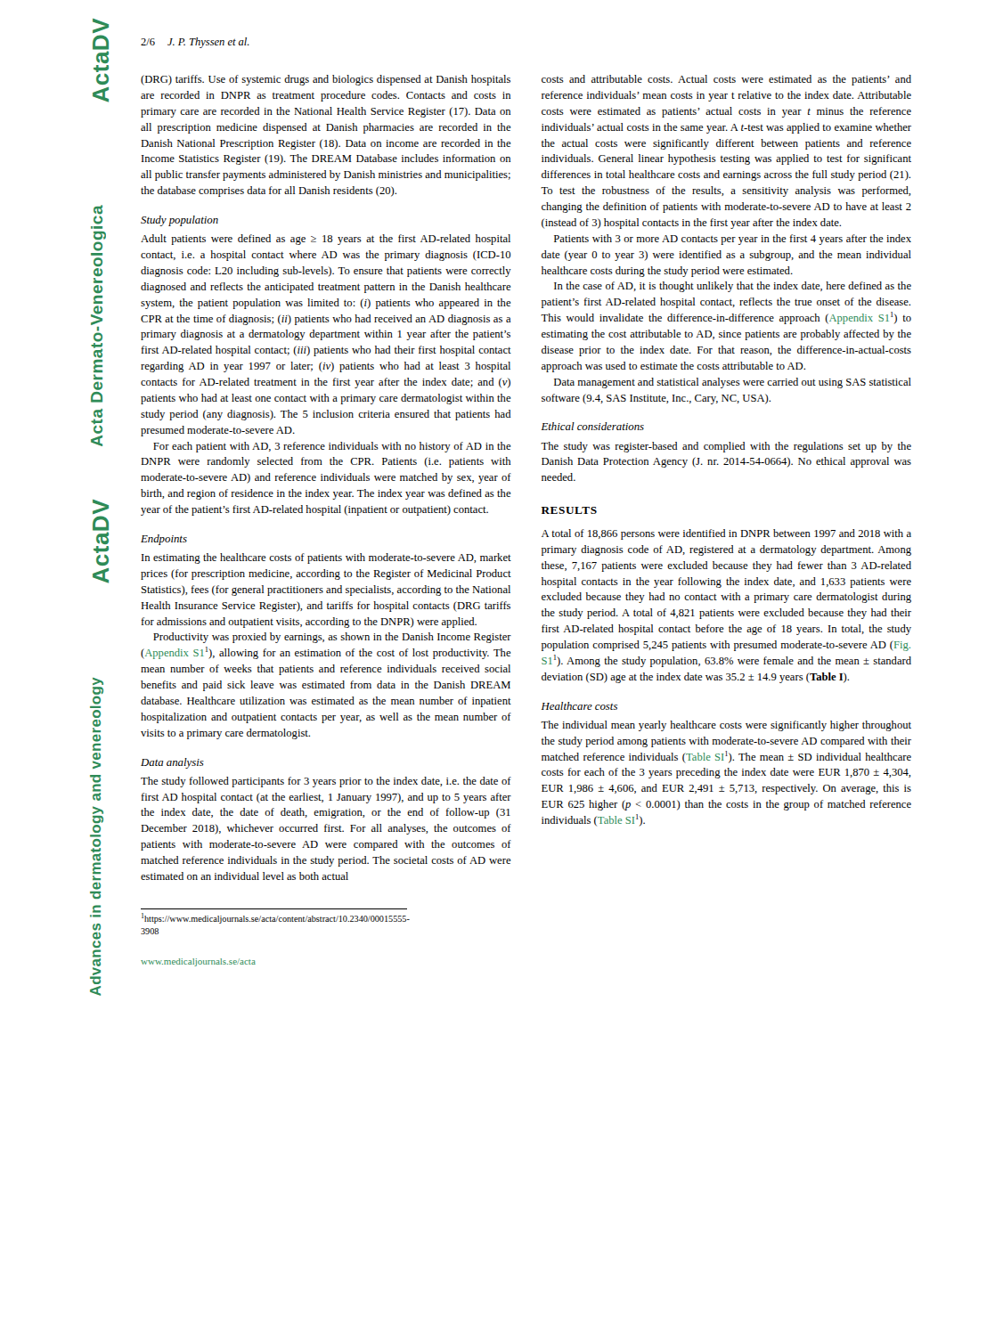ActaDV
Acta Dermato-Venereologica
ActaDV
Advances in dermatology and venereology
2/6 J. P. Thyssen et al.
(DRG) tariffs. Use of systemic drugs and biologics dispensed at Danish hospitals are recorded in DNPR as treatment procedure codes. Contacts and costs in primary care are recorded in the National Health Service Register (17). Data on all prescription medicine dispensed at Danish pharmacies are recorded in the Danish National Prescription Register (18). Data on income are recorded in the Income Statistics Register (19). The DREAM Database includes information on all public transfer payments administered by Danish ministries and municipalities; the database comprises data for all Danish residents (20).
Study population
Adult patients were defined as age ≥ 18 years at the first AD-related hospital contact, i.e. a hospital contact where AD was the primary diagnosis (ICD-10 diagnosis code: L20 including sub-levels). To ensure that patients were correctly diagnosed and reflects the anticipated treatment pattern in the Danish healthcare system, the patient population was limited to: (i) patients who appeared in the CPR at the time of diagnosis; (ii) patients who had received an AD diagnosis as a primary diagnosis at a dermatology department within 1 year after the patient’s first AD-related hospital contact; (iii) patients who had their first hospital contact regarding AD in year 1997 or later; (iv) patients who had at least 3 hospital contacts for AD-related treatment in the first year after the index date; and (v) patients who had at least one contact with a primary care dermatologist within the study period (any diagnosis). The 5 inclusion criteria ensured that patients had presumed moderate-to-severe AD.
For each patient with AD, 3 reference individuals with no history of AD in the DNPR were randomly selected from the CPR. Patients (i.e. patients with moderate-to-severe AD) and reference individuals were matched by sex, year of birth, and region of residence in the index year. The index year was defined as the year of the patient’s first AD-related hospital (inpatient or outpatient) contact.
Endpoints
In estimating the healthcare costs of patients with moderate-to-severe AD, market prices (for prescription medicine, according to the Register of Medicinal Product Statistics), fees (for general practitioners and specialists, according to the National Health Insurance Service Register), and tariffs for hospital contacts (DRG tariffs for admissions and outpatient visits, according to the DNPR) were applied.
Productivity was proxied by earnings, as shown in the Danish Income Register (Appendix S11), allowing for an estimation of the cost of lost productivity. The mean number of weeks that patients and reference individuals received social benefits and paid sick leave was estimated from data in the Danish DREAM database. Healthcare utilization was estimated as the mean number of inpatient hospitalization and outpatient contacts per year, as well as the mean number of visits to a primary care dermatologist.
Data analysis
The study followed participants for 3 years prior to the index date, i.e. the date of first AD hospital contact (at the earliest, 1 January 1997), and up to 5 years after the index date, the date of death, emigration, or the end of follow-up (31 December 2018), whichever occurred first. For all analyses, the outcomes of patients with moderate-to-severe AD were compared with the outcomes of matched reference individuals in the study period. The societal costs of AD were estimated on an individual level as both actual
1https://www.medicaljournals.se/acta/content/abstract/10.2340/00015555-3908
www.medicaljournals.se/acta
costs and attributable costs. Actual costs were estimated as the patients’ and reference individuals’ mean costs in year t relative to the index date. Attributable costs were estimated as patients’ actual costs in year t minus the reference individuals’ actual costs in the same year. A t-test was applied to examine whether the actual costs were significantly different between patients and reference individuals. General linear hypothesis testing was applied to test for significant differences in total healthcare costs and earnings across the full study period (21). To test the robustness of the results, a sensitivity analysis was performed, changing the definition of patients with moderate-to-severe AD to have at least 2 (instead of 3) hospital contacts in the first year after the index date.
Patients with 3 or more AD contacts per year in the first 4 years after the index date (year 0 to year 3) were identified as a subgroup, and the mean individual healthcare costs during the study period were estimated.
In the case of AD, it is thought unlikely that the index date, here defined as the patient’s first AD-related hospital contact, reflects the true onset of the disease. This would invalidate the difference-in-difference approach (Appendix S11) to estimating the cost attributable to AD, since patients are probably affected by the disease prior to the index date. For that reason, the difference-in-actual-costs approach was used to estimate the costs attributable to AD.
Data management and statistical analyses were carried out using SAS statistical software (9.4, SAS Institute, Inc., Cary, NC, USA).
Ethical considerations
The study was register-based and complied with the regulations set up by the Danish Data Protection Agency (J. nr. 2014-54-0664). No ethical approval was needed.
RESULTS
A total of 18,866 persons were identified in DNPR between 1997 and 2018 with a primary diagnosis code of AD, registered at a dermatology department. Among these, 7,167 patients were excluded because they had fewer than 3 AD-related hospital contacts in the year following the index date, and 1,633 patients were excluded because they had no contact with a primary care dermatologist during the study period. A total of 4,821 patients were excluded because they had their first AD-related hospital contact before the age of 18 years. In total, the study population comprised 5,245 patients with presumed moderate-to-severe AD (Fig. S11). Among the study population, 63.8% were female and the mean ± standard deviation (SD) age at the index date was 35.2 ± 14.9 years (Table I).
Healthcare costs
The individual mean yearly healthcare costs were significantly higher throughout the study period among patients with moderate-to-severe AD compared with their matched reference individuals (Table SI1). The mean ± SD individual healthcare costs for each of the 3 years preceding the index date were EUR 1,870 ± 4,304, EUR 1,986 ± 4,606, and EUR 2,491 ± 5,713, respectively. On average, this is EUR 625 higher (p < 0.0001) than the costs in the group of matched reference individuals (Table SI1).